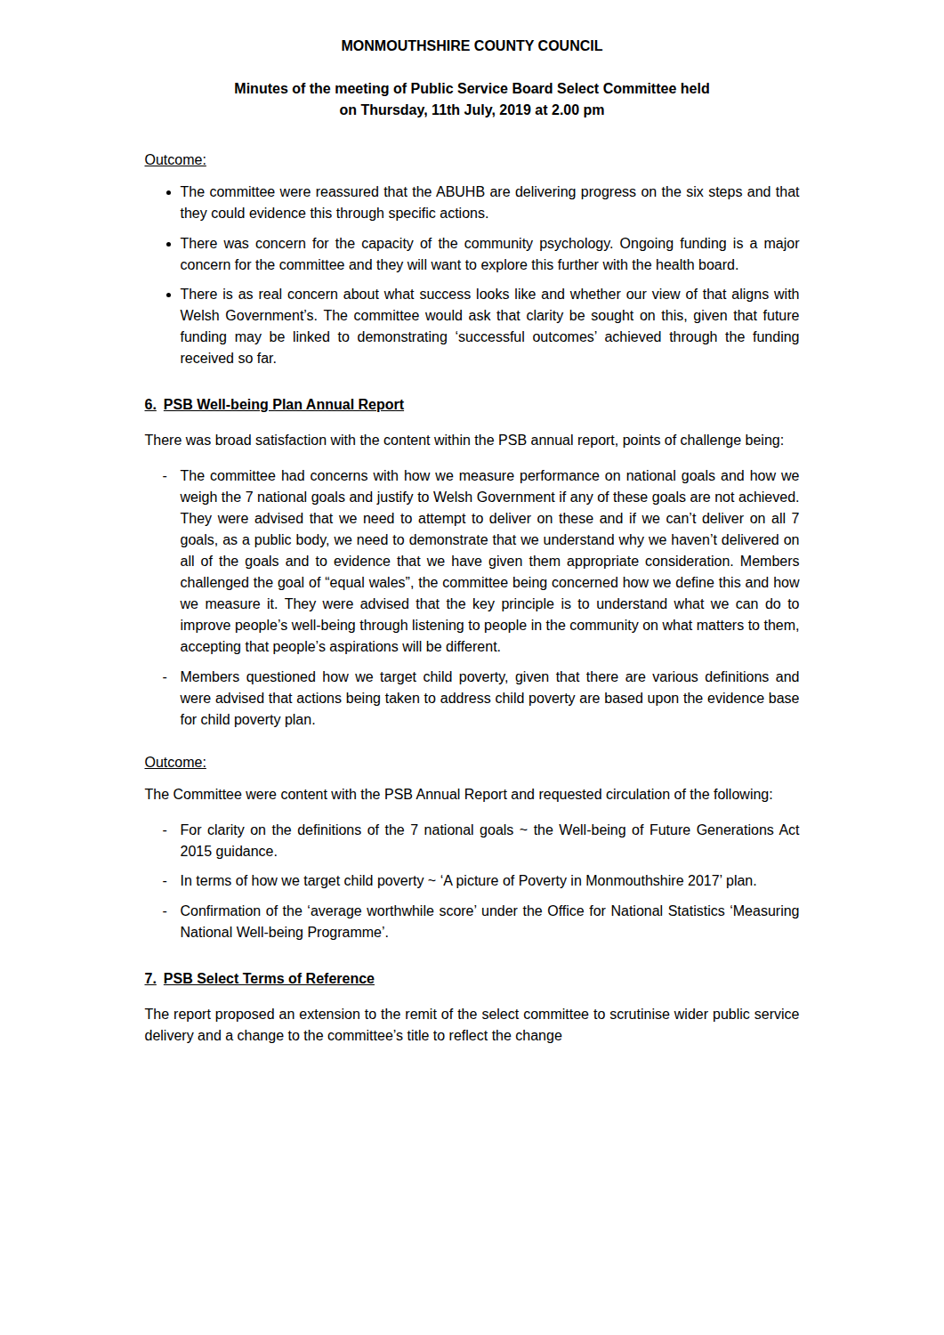Monmouthshire County Council
Minutes of the meeting of Public Service Board Select Committee held
on Thursday, 11th July, 2019 at 2.00 pm
Outcome:
The committee were reassured that the ABUHB are delivering progress on the six steps and that they could evidence this through specific actions.
There was concern for the capacity of the community psychology. Ongoing funding is a major concern for the committee and they will want to explore this further with the health board.
There is as real concern about what success looks like and whether our view of that aligns with Welsh Government’s. The committee would ask that clarity be sought on this, given that future funding may be linked to demonstrating ‘successful outcomes’ achieved through the funding received so far.
6. PSB Well-being Plan Annual Report
There was broad satisfaction with the content within the PSB annual report, points of challenge being:
The committee had concerns with how we measure performance on national goals and how we weigh the 7 national goals and justify to Welsh Government if any of these goals are not achieved. They were advised that we need to attempt to deliver on these and if we can’t deliver on all 7 goals, as a public body, we need to demonstrate that we understand why we haven’t delivered on all of the goals and to evidence that we have given them appropriate consideration. Members challenged the goal of “equal wales”, the committee being concerned how we define this and how we measure it. They were advised that the key principle is to understand what we can do to improve people’s well-being through listening to people in the community on what matters to them, accepting that people’s aspirations will be different.
Members questioned how we target child poverty, given that there are various definitions and were advised that actions being taken to address child poverty are based upon the evidence base for child poverty plan.
Outcome:
The Committee were content with the PSB Annual Report and requested circulation of the following:
For clarity on the definitions of the 7 national goals ~ the Well-being of Future Generations Act 2015 guidance.
In terms of how we target child poverty ~ ‘A picture of Poverty in Monmouthshire 2017’ plan.
Confirmation of the ‘average worthwhile score’ under the Office for National Statistics ‘Measuring National Well-being Programme’.
7. PSB Select Terms of Reference
The report proposed an extension to the remit of the select committee to scrutinise wider public service delivery and a change to the committee’s title to reflect the change